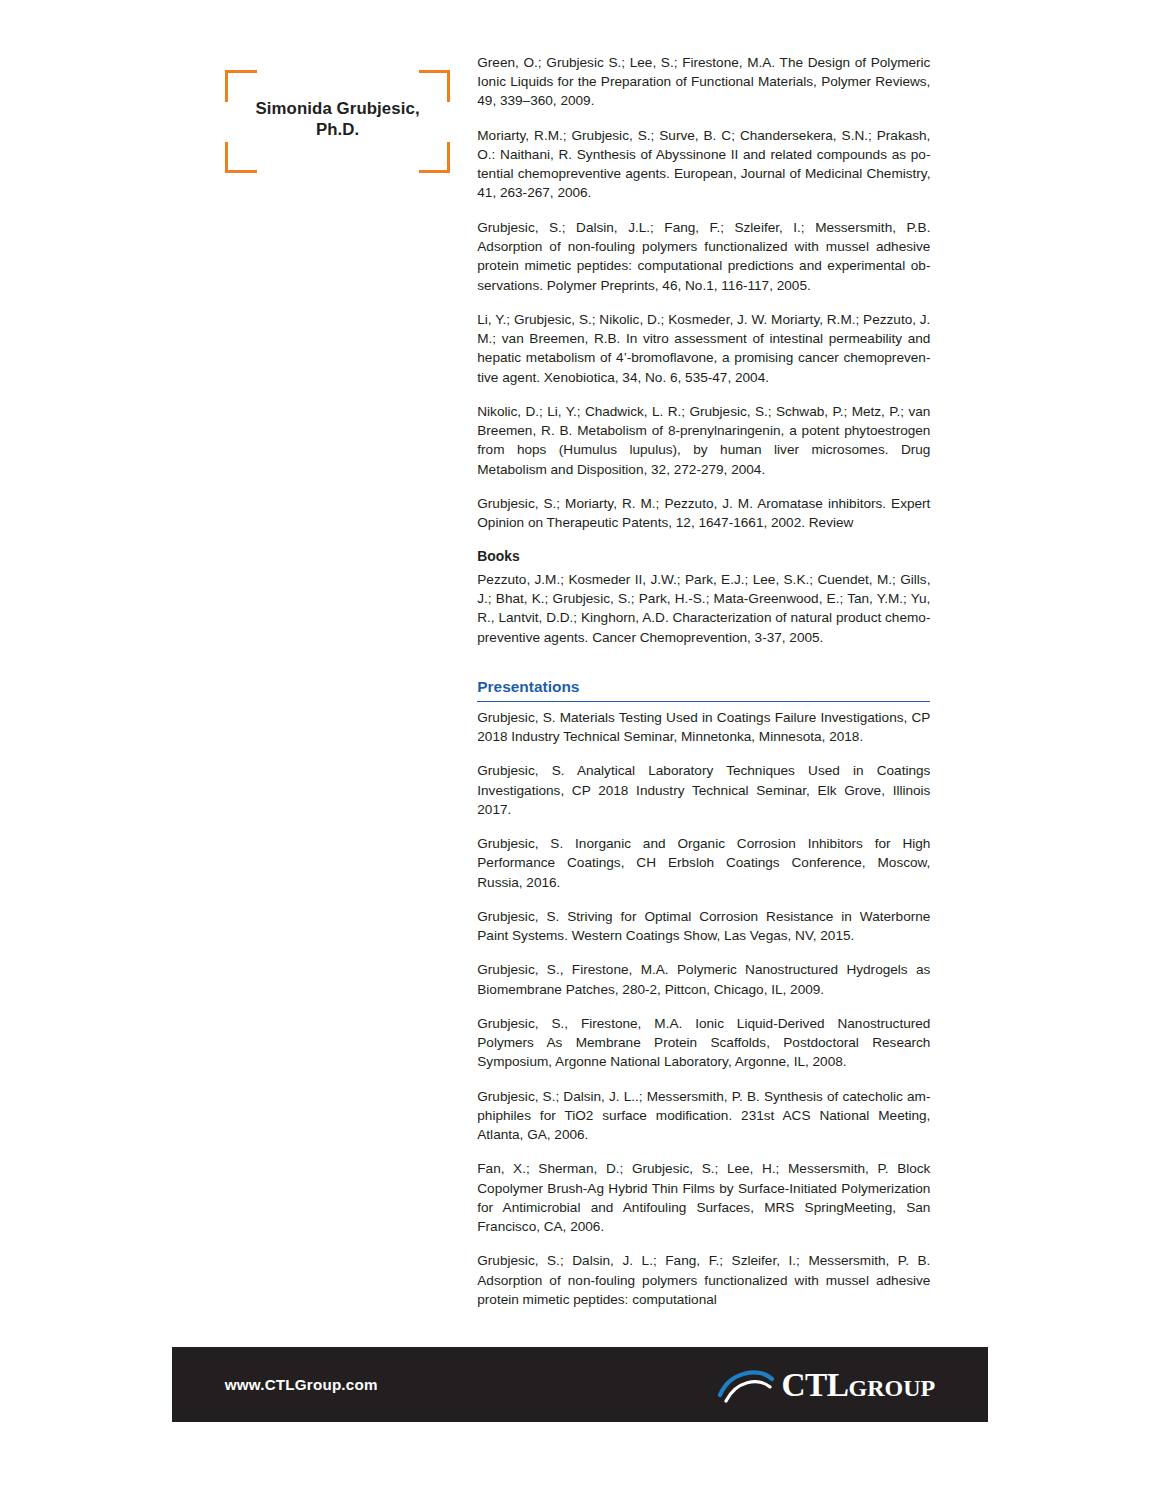Simonida Grubjesic,
Ph.D.
Green, O.; Grubjesic S.; Lee, S.; Firestone, M.A. The Design of Polymeric Ionic Liquids for the Preparation of Functional Materials, Polymer Reviews, 49, 339–360, 2009.
Moriarty, R.M.; Grubjesic, S.; Surve, B. C; Chandersekera, S.N.; Prakash, O.: Naithani, R. Synthesis of Abyssinone II and related compounds as potential chemopreventive agents. European, Journal of Medicinal Chemistry, 41, 263-267, 2006.
Grubjesic, S.; Dalsin, J.L.; Fang, F.; Szleifer, I.; Messersmith, P.B. Adsorption of non-fouling polymers functionalized with mussel adhesive protein mimetic peptides: computational predictions and experimental observations. Polymer Preprints, 46, No.1, 116-117, 2005.
Li, Y.; Grubjesic, S.; Nikolic, D.; Kosmeder, J. W. Moriarty, R.M.; Pezzuto, J. M.; van Breemen, R.B. In vitro assessment of intestinal permeability and hepatic metabolism of 4’-bromoflavone, a promising cancer chemopreventive agent. Xenobiotica, 34, No. 6, 535-47, 2004.
Nikolic, D.; Li, Y.; Chadwick, L. R.; Grubjesic, S.; Schwab, P.; Metz, P.; van Breemen, R. B. Metabolism of 8-prenylnaringenin, a potent phytoestrogen from hops (Humulus lupulus), by human liver microsomes. Drug Metabolism and Disposition, 32, 272-279, 2004.
Grubjesic, S.; Moriarty, R. M.; Pezzuto, J. M. Aromatase inhibitors. Expert Opinion on Therapeutic Patents, 12, 1647-1661, 2002. Review
Books
Pezzuto, J.M.; Kosmeder II, J.W.; Park, E.J.; Lee, S.K.; Cuendet, M.; Gills, J.; Bhat, K.; Grubjesic, S.; Park, H.-S.; Mata-Greenwood, E.; Tan, Y.M.; Yu, R., Lantvit, D.D.; Kinghorn, A.D. Characterization of natural product chemopreventive agents. Cancer Chemoprevention, 3-37, 2005.
Presentations
Grubjesic, S. Materials Testing Used in Coatings Failure Investigations, CP 2018 Industry Technical Seminar, Minnetonka, Minnesota, 2018.
Grubjesic, S. Analytical Laboratory Techniques Used in Coatings Investigations, CP 2018 Industry Technical Seminar, Elk Grove, Illinois 2017.
Grubjesic, S. Inorganic and Organic Corrosion Inhibitors for High Performance Coatings, CH Erbsloh Coatings Conference, Moscow, Russia, 2016.
Grubjesic, S. Striving for Optimal Corrosion Resistance in Waterborne Paint Systems. Western Coatings Show, Las Vegas, NV, 2015.
Grubjesic, S., Firestone, M.A. Polymeric Nanostructured Hydrogels as Biomembrane Patches, 280-2, Pittcon, Chicago, IL, 2009.
Grubjesic, S., Firestone, M.A. Ionic Liquid-Derived Nanostructured Polymers As Membrane Protein Scaffolds, Postdoctoral Research Symposium, Argonne National Laboratory, Argonne, IL, 2008.
Grubjesic, S.; Dalsin, J. L..; Messersmith, P. B. Synthesis of catecholic amphiphiles for TiO2 surface modification. 231st ACS National Meeting, Atlanta, GA, 2006.
Fan, X.; Sherman, D.; Grubjesic, S.; Lee, H.; Messersmith, P. Block Copolymer Brush-Ag Hybrid Thin Films by Surface-Initiated Polymerization for Antimicrobial and Antifouling Surfaces, MRS SpringMeeting, San Francisco, CA, 2006.
Grubjesic, S.; Dalsin, J. L.; Fang, F.; Szleifer, I.; Messersmith, P. B. Adsorption of non-fouling polymers functionalized with mussel adhesive protein mimetic peptides: computational
www.CTLGroup.com
CTLGROUP